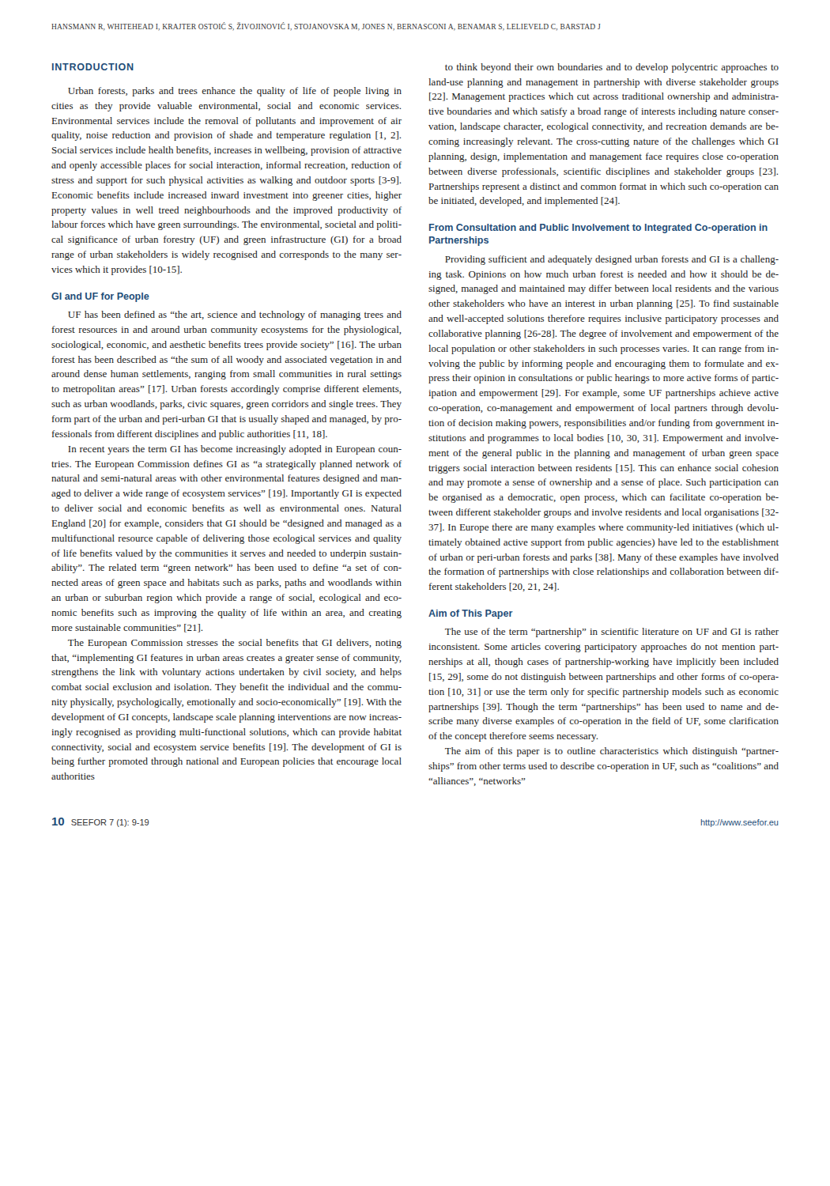Hansmann R, Whitehead I, Krajter Ostoić S, Živojinović I, Stojanovska M, Jones N, Bernasconi A, Benamar S, Lelieveld C, Barstad J
Introduction
Urban forests, parks and trees enhance the quality of life of people living in cities as they provide valuable environmental, social and economic services. Environmental services include the removal of pollutants and improvement of air quality, noise reduction and provision of shade and temperature regulation [1, 2]. Social services include health benefits, increases in wellbeing, provision of attractive and openly accessible places for social interaction, informal recreation, reduction of stress and support for such physical activities as walking and outdoor sports [3-9]. Economic benefits include increased inward investment into greener cities, higher property values in well treed neighbourhoods and the improved productivity of labour forces which have green surroundings. The environmental, societal and political significance of urban forestry (UF) and green infrastructure (GI) for a broad range of urban stakeholders is widely recognised and corresponds to the many services which it provides [10-15].
GI and UF for People
UF has been defined as “the art, science and technology of managing trees and forest resources in and around urban community ecosystems for the physiological, sociological, economic, and aesthetic benefits trees provide society” [16]. The urban forest has been described as “the sum of all woody and associated vegetation in and around dense human settlements, ranging from small communities in rural settings to metropolitan areas” [17]. Urban forests accordingly comprise different elements, such as urban woodlands, parks, civic squares, green corridors and single trees. They form part of the urban and peri-urban GI that is usually shaped and managed, by professionals from different disciplines and public authorities [11, 18].
In recent years the term GI has become increasingly adopted in European countries. The European Commission defines GI as “a strategically planned network of natural and semi-natural areas with other environmental features designed and managed to deliver a wide range of ecosystem services” [19]. Importantly GI is expected to deliver social and economic benefits as well as environmental ones. Natural England [20] for example, considers that GI should be “designed and managed as a multifunctional resource capable of delivering those ecological services and quality of life benefits valued by the communities it serves and needed to underpin sustainability”. The related term “green network” has been used to define “a set of connected areas of green space and habitats such as parks, paths and woodlands within an urban or suburban region which provide a range of social, ecological and economic benefits such as improving the quality of life within an area, and creating more sustainable communities” [21].
The European Commission stresses the social benefits that GI delivers, noting that, “implementing GI features in urban areas creates a greater sense of community, strengthens the link with voluntary actions undertaken by civil society, and helps combat social exclusion and isolation. They benefit the individual and the community physically, psychologically, emotionally and socio-economically” [19]. With the development of GI concepts, landscape scale planning interventions are now increasingly recognised as providing multi-functional solutions, which can provide habitat connectivity, social and ecosystem service benefits [19]. The development of GI is being further promoted through national and European policies that encourage local authorities
to think beyond their own boundaries and to develop polycentric approaches to land-use planning and management in partnership with diverse stakeholder groups [22]. Management practices which cut across traditional ownership and administrative boundaries and which satisfy a broad range of interests including nature conservation, landscape character, ecological connectivity, and recreation demands are becoming increasingly relevant. The cross-cutting nature of the challenges which GI planning, design, implementation and management face requires close co-operation between diverse professionals, scientific disciplines and stakeholder groups [23]. Partnerships represent a distinct and common format in which such co-operation can be initiated, developed, and implemented [24].
From Consultation and Public Involvement to Integrated Co-operation in Partnerships
Providing sufficient and adequately designed urban forests and GI is a challenging task. Opinions on how much urban forest is needed and how it should be designed, managed and maintained may differ between local residents and the various other stakeholders who have an interest in urban planning [25]. To find sustainable and well-accepted solutions therefore requires inclusive participatory processes and collaborative planning [26-28]. The degree of involvement and empowerment of the local population or other stakeholders in such processes varies. It can range from involving the public by informing people and encouraging them to formulate and express their opinion in consultations or public hearings to more active forms of participation and empowerment [29]. For example, some UF partnerships achieve active co-operation, co-management and empowerment of local partners through devolution of decision making powers, responsibilities and/or funding from government institutions and programmes to local bodies [10, 30, 31]. Empowerment and involvement of the general public in the planning and management of urban green space triggers social interaction between residents [15]. This can enhance social cohesion and may promote a sense of ownership and a sense of place. Such participation can be organised as a democratic, open process, which can facilitate co-operation between different stakeholder groups and involve residents and local organisations [32-37]. In Europe there are many examples where community-led initiatives (which ultimately obtained active support from public agencies) have led to the establishment of urban or peri-urban forests and parks [38]. Many of these examples have involved the formation of partnerships with close relationships and collaboration between different stakeholders [20, 21, 24].
Aim of This Paper
The use of the term “partnership” in scientific literature on UF and GI is rather inconsistent. Some articles covering participatory approaches do not mention partnerships at all, though cases of partnership-working have implicitly been included [15, 29], some do not distinguish between partnerships and other forms of co-operation [10, 31] or use the term only for specific partnership models such as economic partnerships [39]. Though the term “partnerships” has been used to name and describe many diverse examples of co-operation in the field of UF, some clarification of the concept therefore seems necessary.
The aim of this paper is to outline characteristics which distinguish “partnerships” from other terms used to describe co-operation in UF, such as “coalitions” and “alliances”, “networks”
10 SEEFOR 7 (1): 9-19
http://www.seefor.eu